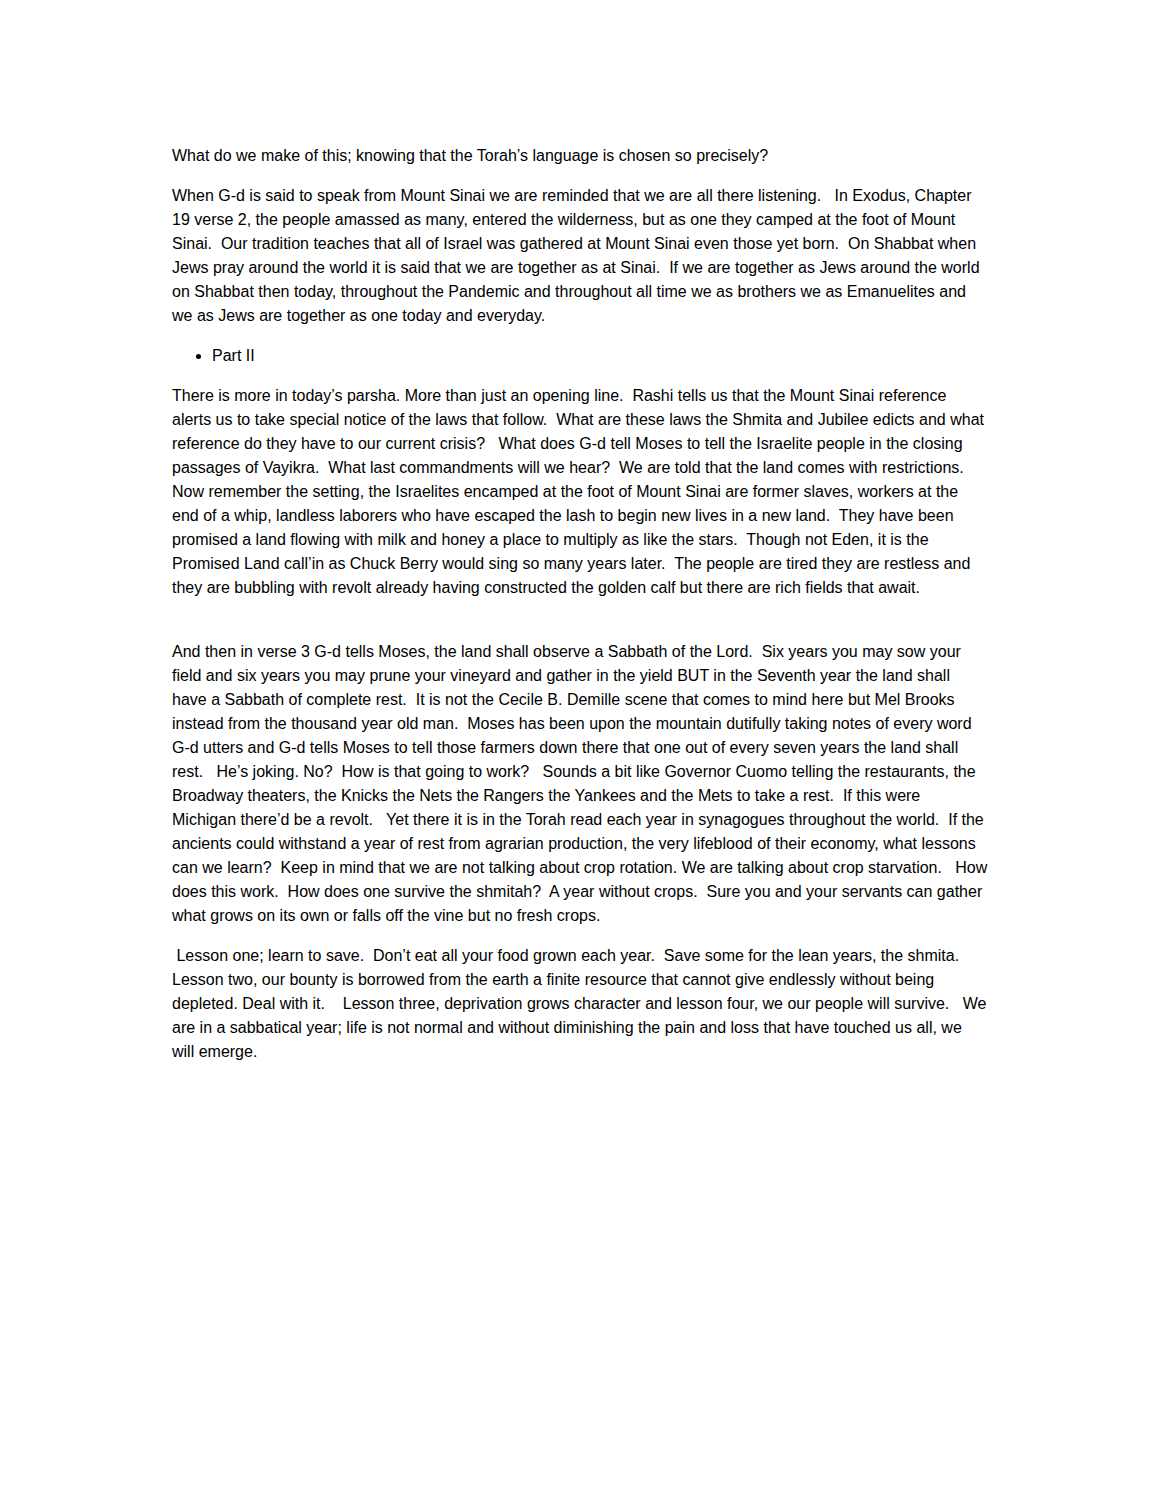What do we make of this; knowing that the Torah’s language is chosen so precisely?
When G-d is said to speak from Mount Sinai we are reminded that we are all there listening. In Exodus, Chapter 19 verse 2, the people amassed as many, entered the wilderness, but as one they camped at the foot of Mount Sinai. Our tradition teaches that all of Israel was gathered at Mount Sinai even those yet born. On Shabbat when Jews pray around the world it is said that we are together as at Sinai. If we are together as Jews around the world on Shabbat then today, throughout the Pandemic and throughout all time we as brothers we as Emanuelites and we as Jews are together as one today and everyday.
Part II
There is more in today’s parsha. More than just an opening line. Rashi tells us that the Mount Sinai reference alerts us to take special notice of the laws that follow. What are these laws the Shmita and Jubilee edicts and what reference do they have to our current crisis? What does G-d tell Moses to tell the Israelite people in the closing passages of Vayikra. What last commandments will we hear? We are told that the land comes with restrictions. Now remember the setting, the Israelites encamped at the foot of Mount Sinai are former slaves, workers at the end of a whip, landless laborers who have escaped the lash to begin new lives in a new land. They have been promised a land flowing with milk and honey a place to multiply as like the stars. Though not Eden, it is the Promised Land call’in as Chuck Berry would sing so many years later. The people are tired they are restless and they are bubbling with revolt already having constructed the golden calf but there are rich fields that await.
And then in verse 3 G-d tells Moses, the land shall observe a Sabbath of the Lord. Six years you may sow your field and six years you may prune your vineyard and gather in the yield BUT in the Seventh year the land shall have a Sabbath of complete rest. It is not the Cecile B. Demille scene that comes to mind here but Mel Brooks instead from the thousand year old man. Moses has been upon the mountain dutifully taking notes of every word G-d utters and G-d tells Moses to tell those farmers down there that one out of every seven years the land shall rest. He’s joking. No? How is that going to work? Sounds a bit like Governor Cuomo telling the restaurants, the Broadway theaters, the Knicks the Nets the Rangers the Yankees and the Mets to take a rest. If this were Michigan there’d be a revolt. Yet there it is in the Torah read each year in synagogues throughout the world. If the ancients could withstand a year of rest from agrarian production, the very lifeblood of their economy, what lessons can we learn? Keep in mind that we are not talking about crop rotation. We are talking about crop starvation. How does this work. How does one survive the shmitah? A year without crops. Sure you and your servants can gather what grows on its own or falls off the vine but no fresh crops.
Lesson one; learn to save. Don’t eat all your food grown each year. Save some for the lean years, the shmita. Lesson two, our bounty is borrowed from the earth a finite resource that cannot give endlessly without being depleted. Deal with it. Lesson three, deprivation grows character and lesson four, we our people will survive. We are in a sabbatical year; life is not normal and without diminishing the pain and loss that have touched us all, we will emerge.